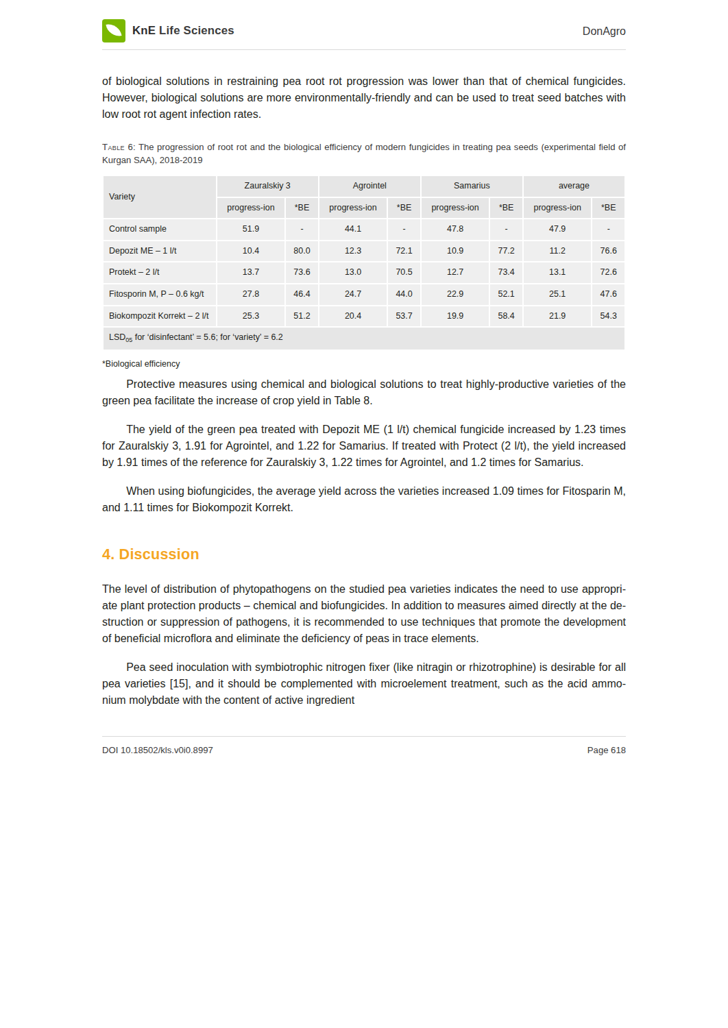KnE Life Sciences
DonAgro
of biological solutions in restraining pea root rot progression was lower than that of chemical fungicides. However, biological solutions are more environmentally-friendly and can be used to treat seed batches with low root rot agent infection rates.
Table 6: The progression of root rot and the biological efficiency of modern fungicides in treating pea seeds (experimental field of Kurgan SAA), 2018-2019
| Variety | Zauralskiy 3 | Agrointel | Samarius | average |
| --- | --- | --- | --- | --- |
| progress-ion | *BE | progress-ion | *BE | progress-ion | *BE | progress-ion | *BE |
| Control sample | 51.9 | - | 44.1 | - | 47.8 | - | 47.9 | - |
| Depozit ME – 1 l/t | 10.4 | 80.0 | 12.3 | 72.1 | 10.9 | 77.2 | 11.2 | 76.6 |
| Protekt – 2 l/t | 13.7 | 73.6 | 13.0 | 70.5 | 12.7 | 73.4 | 13.1 | 72.6 |
| Fitosporin M, P – 0.6 kg/t | 27.8 | 46.4 | 24.7 | 44.0 | 22.9 | 52.1 | 25.1 | 47.6 |
| Biokompozit Korrekt – 2 l/t | 25.3 | 51.2 | 20.4 | 53.7 | 19.9 | 58.4 | 21.9 | 54.3 |
| LSD 05 for ‘disinfectant’ = 5.6; for ‘variety’ = 6.2 |
*Biological efficiency
Protective measures using chemical and biological solutions to treat highly-productive varieties of the green pea facilitate the increase of crop yield in Table 8.
The yield of the green pea treated with Depozit ME (1 l/t) chemical fungicide increased by 1.23 times for Zauralskiy 3, 1.91 for Agrointel, and 1.22 for Samarius. If treated with Protect (2 l/t), the yield increased by 1.91 times of the reference for Zauralskiy 3, 1.22 times for Agrointel, and 1.2 times for Samarius.
When using biofungicides, the average yield across the varieties increased 1.09 times for Fitosparin M, and 1.11 times for Biokompozit Korrekt.
4. Discussion
The level of distribution of phytopathogens on the studied pea varieties indicates the need to use appropriate plant protection products – chemical and biofungicides. In addition to measures aimed directly at the destruction or suppression of pathogens, it is recommended to use techniques that promote the development of beneficial microflora and eliminate the deficiency of peas in trace elements.
Pea seed inoculation with symbiotrophic nitrogen fixer (like nitragin or rhizotrophine) is desirable for all pea varieties [15], and it should be complemented with microelement treatment, such as the acid ammonium molybdate with the content of active ingredient
DOI 10.18502/kls.v0i0.8997
Page 618